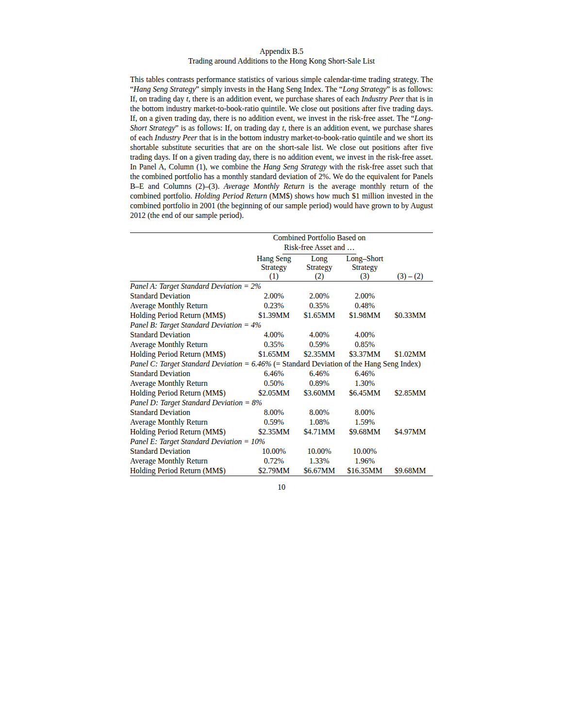Appendix B.5 Trading around Additions to the Hong Kong Short-Sale List
This tables contrasts performance statistics of various simple calendar-time trading strategy. The “Hang Seng Strategy” simply invests in the Hang Seng Index. The “Long Strategy” is as follows: If, on trading day t, there is an addition event, we purchase shares of each Industry Peer that is in the bottom industry market-to-book-ratio quintile. We close out positions after five trading days. If, on a given trading day, there is no addition event, we invest in the risk-free asset. The “Long-Short Strategy” is as follows: If, on trading day t, there is an addition event, we purchase shares of each Industry Peer that is in the bottom industry market-to-book-ratio quintile and we short its shortable substitute securities that are on the short-sale list. We close out positions after five trading days. If on a given trading day, there is no addition event, we invest in the risk-free asset. In Panel A, Column (1), we combine the Hang Seng Strategy with the risk-free asset such that the combined portfolio has a monthly standard deviation of 2%. We do the equivalent for Panels B–E and Columns (2)–(3). Average Monthly Return is the average monthly return of the combined portfolio. Holding Period Return (MM$) shows how much $1 million invested in the combined portfolio in 2001 (the beginning of our sample period) would have grown to by August 2012 (the end of our sample period).
| | Combined Portfolio Based on Risk-free Asset and … | |
| | Hang Seng Strategy (1) | Long Strategy (2) | Long–Short Strategy (3) | (3) – (2) |
| Panel A: Target Standard Deviation = 2% |
| Standard Deviation | 2.00% | 2.00% | 2.00% | |
| Average Monthly Return | 0.23% | 0.35% | 0.48% | |
| Holding Period Return (MM$) | $1.39MM | $1.65MM | $1.98MM | $0.33MM |
| Panel B: Target Standard Deviation = 4% |
| Standard Deviation | 4.00% | 4.00% | 4.00% | |
| Average Monthly Return | 0.35% | 0.59% | 0.85% | |
| Holding Period Return (MM$) | $1.65MM | $2.35MM | $3.37MM | $1.02MM |
| Panel C: Target Standard Deviation = 6.46% (= Standard Deviation of the Hang Seng Index) |
| Standard Deviation | 6.46% | 6.46% | 6.46% | |
| Average Monthly Return | 0.50% | 0.89% | 1.30% | |
| Holding Period Return (MM$) | $2.05MM | $3.60MM | $6.45MM | $2.85MM |
| Panel D: Target Standard Deviation = 8% |
| Standard Deviation | 8.00% | 8.00% | 8.00% | |
| Average Monthly Return | 0.59% | 1.08% | 1.59% | |
| Holding Period Return (MM$) | $2.35MM | $4.71MM | $9.68MM | $4.97MM |
| Panel E: Target Standard Deviation = 10% |
| Standard Deviation | 10.00% | 10.00% | 10.00% | |
| Average Monthly Return | 0.72% | 1.33% | 1.96% | |
| Holding Period Return (MM$) | $2.79MM | $6.67MM | $16.35MM | $9.68MM |
10